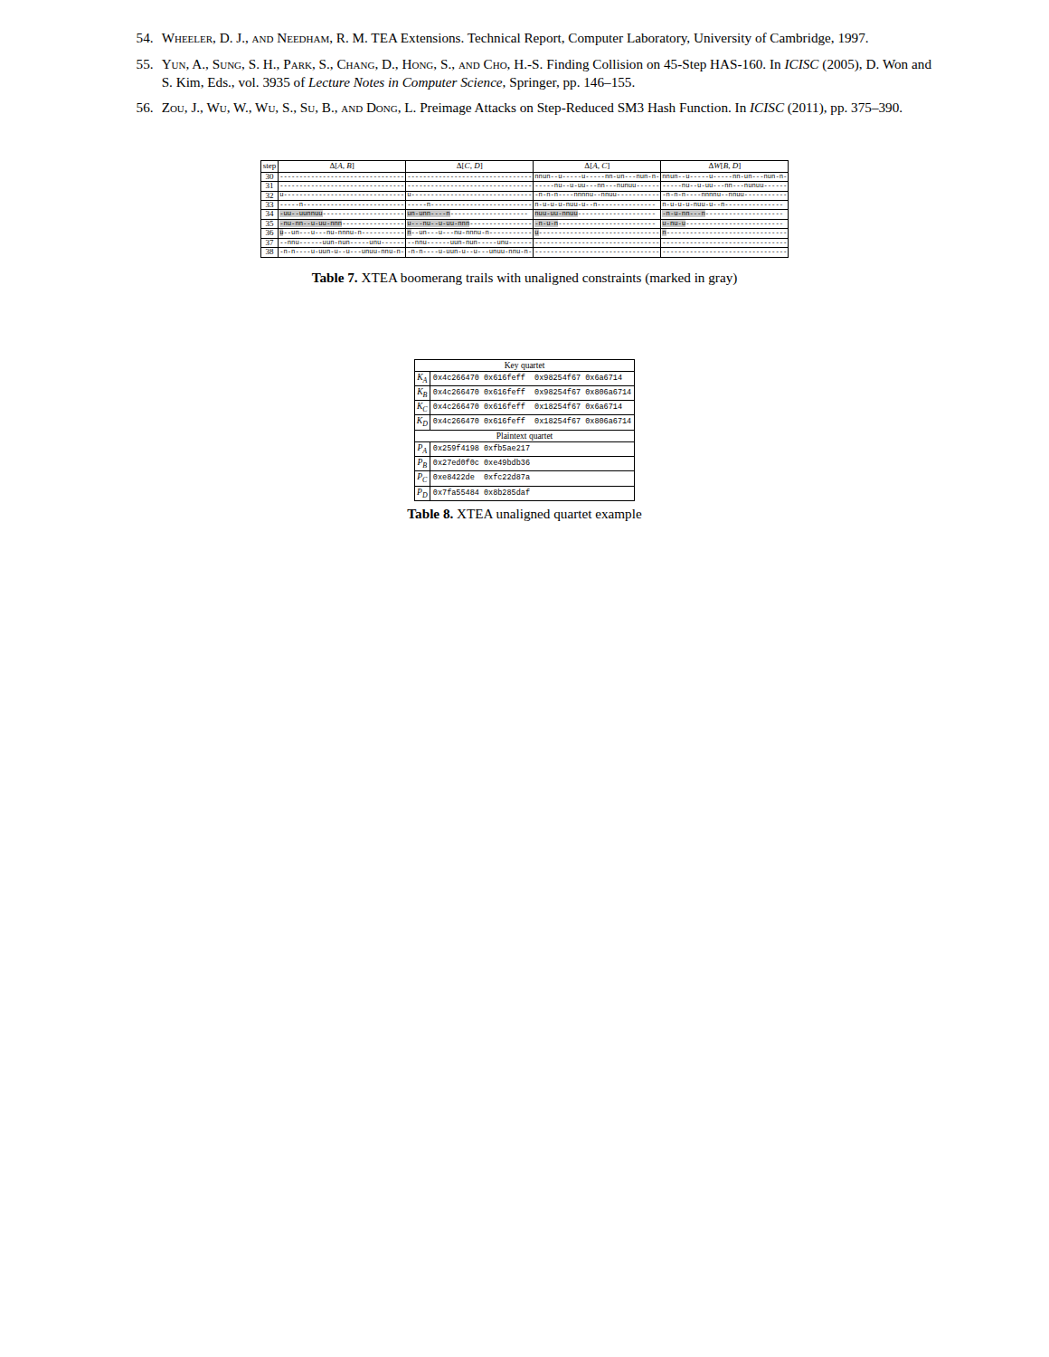54. Wheeler, D. J., and Needham, R. M. TEA Extensions. Technical Report, Computer Laboratory, University of Cambridge, 1997.
55. Yun, A., Sung, S. H., Park, S., Chang, D., Hong, S., and Cho, H.-S. Finding Collision on 45-Step HAS-160. In ICISC (2005), D. Won and S. Kim, Eds., vol. 3935 of Lecture Notes in Computer Science, Springer, pp. 146–155.
56. Zou, J., Wu, W., Wu, S., Su, B., and Dong, L. Preimage Attacks on Step-Reduced SM3 Hash Function. In ICISC (2011), pp. 375–390.
| step | Δ[ A , B ] | Δ[ C , D ] | Δ[ A , C ] | Δ W [ B , D ] |
| --- | --- | --- | --- | --- |
| 30 | -------------------------------- | -------------------------------- | nnun--u-----u-----nn-un---nun-n- | nnun--u-----u-----nn-un---nun-n- |
| 31 | -------------------------------- | -------------------------------- | -----nu--u-uu---nn---nunuu------ | -----nu--u-uu---nn---nunuu------ |
| 32 | u------------------------------- | u------------------------------- | -n-n-n----nnnnu--nnuu----------- | -n-n-n----nnnnu--nnuu----------- |
| 33 | -----n-------------------------- | -----n-------------------------- | n-u-u-u-nuu-u--n--------------- | n-u-u-u-nuu-u--n--------------- |
| 34 | -uu--uunnuu --------------------- | un-unn----n -------------------- | nuu-uu-nnuu -------------------- | -n-u-nn---n -------------------- |
| 35 | -nu-nn--u-uu-nnn ---------------- | u---nu--u-uu-nnn ---------------- | -n-u-n ------------------------- | u-nu-u ------------------------- |
| 36 | u --un---u---nu-nnnu-n----------- | n --un---u---nu-nnnu-n----------- | u ------------------------------- | n ------------------------------- |
| 37 | --nnu------uun-nun-----unu------ | --nnu------uun-nun-----unu------ | -------------------------------- | -------------------------------- |
| 38 | -n-n----u-uun-u--u---unuu-nnu-n- | -n-n----u-uun-u--u---unuu-nnu-n- | -------------------------------- | -------------------------------- |
Table 7. XTEA boomerang trails with unaligned constraints (marked in gray)
| Key quartet |
| --- |
| K A | 0x4c266470 0x616feff 0x98254f67 0x6a6714 |
| K B | 0x4c266470 0x616feff 0x98254f67 0x806a6714 |
| K C | 0x4c266470 0x616feff 0x18254f67 0x6a6714 |
| K D | 0x4c266470 0x616feff 0x18254f67 0x806a6714 |
| Plaintext quartet |
| P A | 0x259f4198 0xfb5ae217 |
| P B | 0x27ed0f0c 0xe49bdb36 |
| P C | 0xe8422de 0xfc22d87a |
| P D | 0x7fa55484 0x8b285daf |
Table 8. XTEA unaligned quartet example